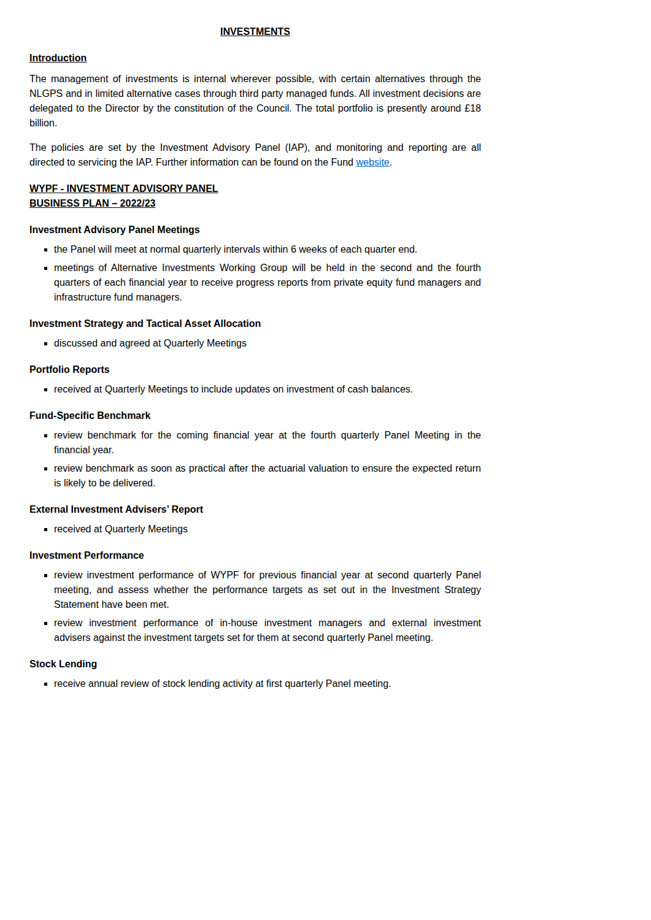INVESTMENTS
Introduction
The management of investments is internal wherever possible, with certain alternatives through the NLGPS and in limited alternative cases through third party managed funds. All investment decisions are delegated to the Director by the constitution of the Council. The total portfolio is presently around £18 billion.
The policies are set by the Investment Advisory Panel (IAP), and monitoring and reporting are all directed to servicing the IAP. Further information can be found on the Fund website.
WYPF - INVESTMENT ADVISORY PANEL
BUSINESS PLAN – 2022/23
Investment Advisory Panel Meetings
the Panel will meet at normal quarterly intervals within 6 weeks of each quarter end.
meetings of Alternative Investments Working Group will be held in the second and the fourth quarters of each financial year to receive progress reports from private equity fund managers and infrastructure fund managers.
Investment Strategy and Tactical Asset Allocation
discussed and agreed at Quarterly Meetings
Portfolio Reports
received at Quarterly Meetings to include updates on investment of cash balances.
Fund-Specific Benchmark
review benchmark for the coming financial year at the fourth quarterly Panel Meeting in the financial year.
review benchmark as soon as practical after the actuarial valuation to ensure the expected return is likely to be delivered.
External Investment Advisers’ Report
received at Quarterly Meetings
Investment Performance
review investment performance of WYPF for previous financial year at second quarterly Panel meeting, and assess whether the performance targets as set out in the Investment Strategy Statement have been met.
review investment performance of in-house investment managers and external investment advisers against the investment targets set for them at second quarterly Panel meeting.
Stock Lending
receive annual review of stock lending activity at first quarterly Panel meeting.